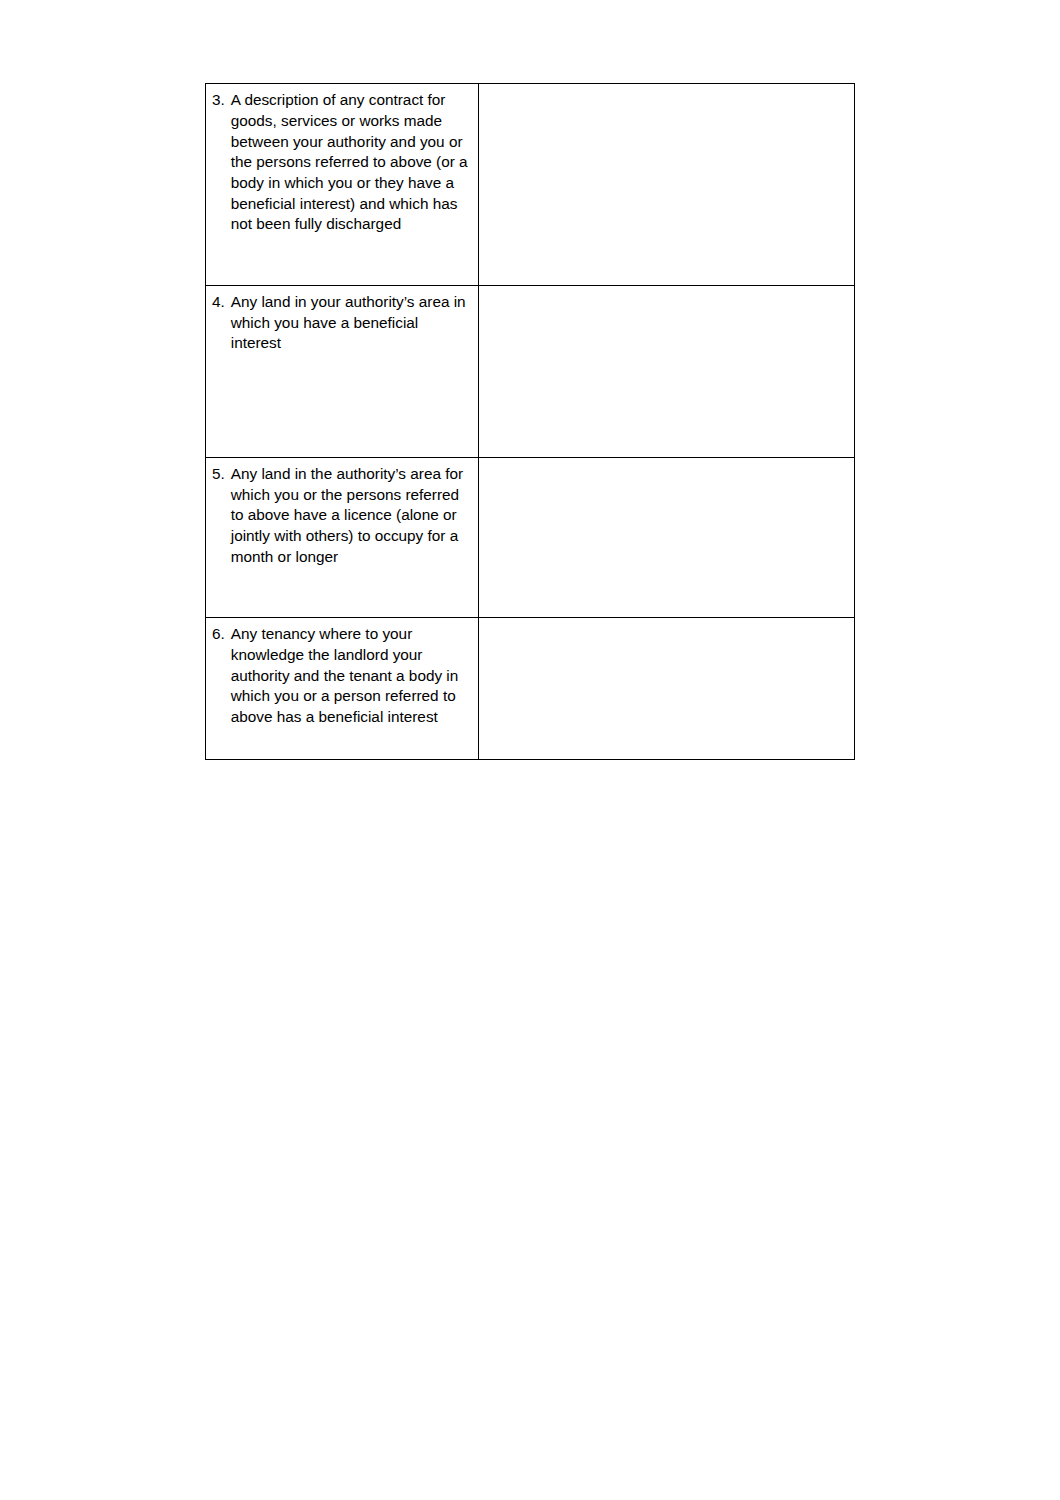| 3. A description of any contract for goods, services or works made between your authority and you or the persons referred to above (or a body in which you or they have a beneficial interest) and which has not been fully discharged | |
| 4. Any land in your authority’s area in which you have a beneficial interest | |
| 5. Any land in the authority’s area for which you or the persons referred to above have a licence (alone or jointly with others) to occupy for a month or longer | |
| 6. Any tenancy where to your knowledge the landlord your authority and the tenant a body in which you or a person referred to above has a beneficial interest | |